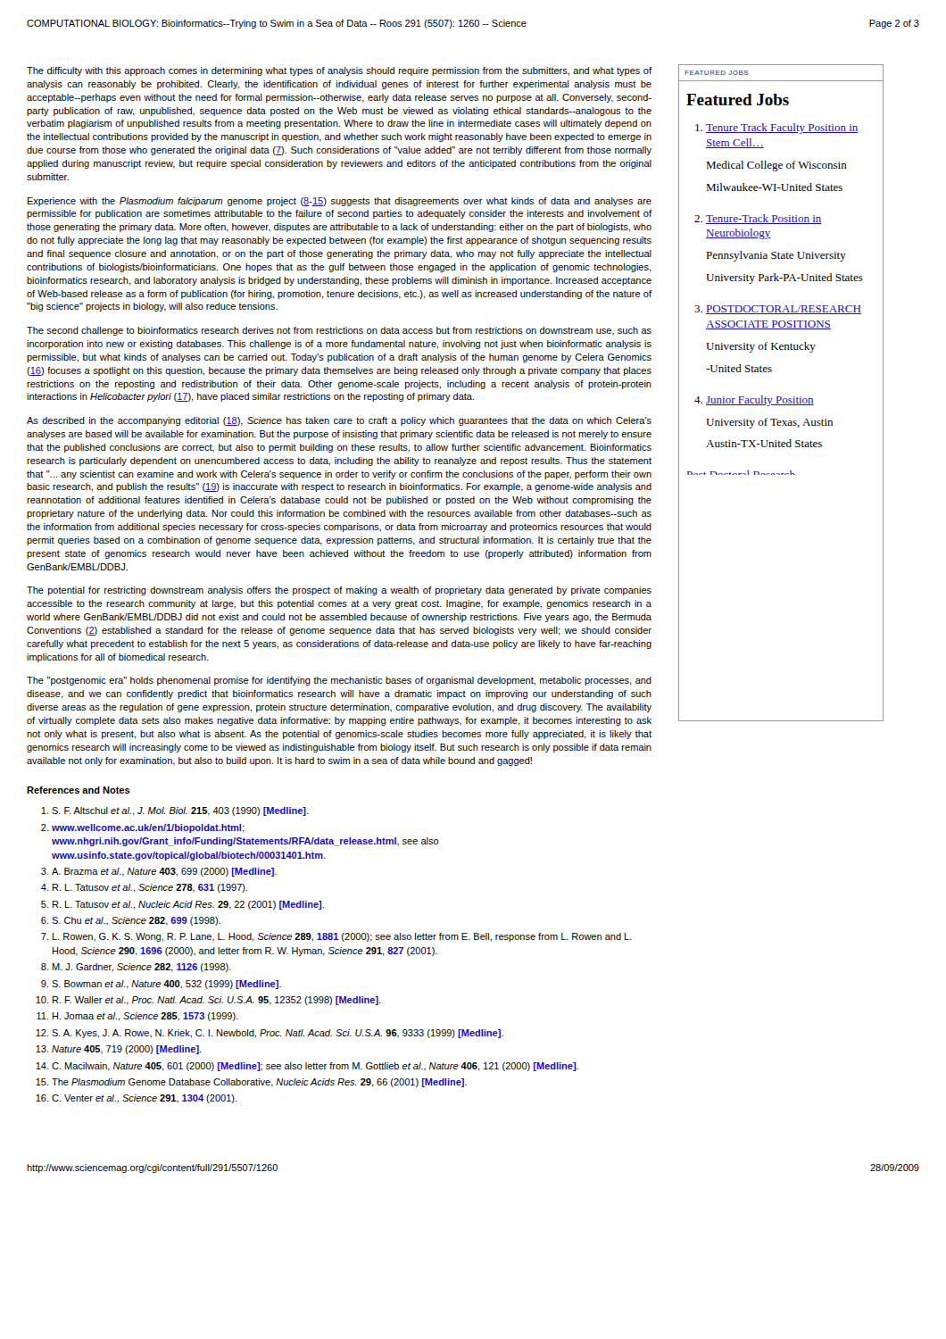Page 2 of 3 COMPUTATIONAL BIOLOGY: Bioinformatics--Trying to Swim in a Sea of Data -- Roos 291 (5507): 1260 -- Science
The difficulty with this approach comes in determining what types of analysis should require permission from the submitters, and what types of analysis can reasonably be prohibited. Clearly, the identification of individual genes of interest for further experimental analysis must be acceptable--perhaps even without the need for formal permission--otherwise, early data release serves no purpose at all. Conversely, second-party publication of raw, unpublished, sequence data posted on the Web must be viewed as violating ethical standards--analogous to the verbatim plagiarism of unpublished results from a meeting presentation. Where to draw the line in intermediate cases will ultimately depend on the intellectual contributions provided by the manuscript in question, and whether such work might reasonably have been expected to emerge in due course from those who generated the original data (7). Such considerations of "value added" are not terribly different from those normally applied during manuscript review, but require special consideration by reviewers and editors of the anticipated contributions from the original submitter.
Experience with the Plasmodium falciparum genome project (8-15) suggests that disagreements over what kinds of data and analyses are permissible for publication are sometimes attributable to the failure of second parties to adequately consider the interests and involvement of those generating the primary data. More often, however, disputes are attributable to a lack of understanding: either on the part of biologists, who do not fully appreciate the long lag that may reasonably be expected between (for example) the first appearance of shotgun sequencing results and final sequence closure and annotation, or on the part of those generating the primary data, who may not fully appreciate the intellectual contributions of biologists/bioinformaticians. One hopes that as the gulf between those engaged in the application of genomic technologies, bioinformatics research, and laboratory analysis is bridged by understanding, these problems will diminish in importance. Increased acceptance of Web-based release as a form of publication (for hiring, promotion, tenure decisions, etc.), as well as increased understanding of the nature of "big science" projects in biology, will also reduce tensions.
The second challenge to bioinformatics research derives not from restrictions on data access but from restrictions on downstream use, such as incorporation into new or existing databases. This challenge is of a more fundamental nature, involving not just when bioinformatic analysis is permissible, but what kinds of analyses can be carried out. Today's publication of a draft analysis of the human genome by Celera Genomics (16) focuses a spotlight on this question, because the primary data themselves are being released only through a private company that places restrictions on the reposting and redistribution of their data. Other genome-scale projects, including a recent analysis of protein-protein interactions in Helicobacter pylori (17), have placed similar restrictions on the reposting of primary data.
As described in the accompanying editorial (18), Science has taken care to craft a policy which guarantees that the data on which Celera's analyses are based will be available for examination. But the purpose of insisting that primary scientific data be released is not merely to ensure that the published conclusions are correct, but also to permit building on these results, to allow further scientific advancement. Bioinformatics research is particularly dependent on unencumbered access to data, including the ability to reanalyze and repost results. Thus the statement that "... any scientist can examine and work with Celera's sequence in order to verify or confirm the conclusions of the paper, perform their own basic research, and publish the results" (19) is inaccurate with respect to research in bioinformatics. For example, a genome-wide analysis and reannotation of additional features identified in Celera's database could not be published or posted on the Web without compromising the proprietary nature of the underlying data. Nor could this information be combined with the resources available from other databases--such as the information from additional species necessary for cross-species comparisons, or data from microarray and proteomics resources that would permit queries based on a combination of genome sequence data, expression patterns, and structural information. It is certainly true that the present state of genomics research would never have been achieved without the freedom to use (properly attributed) information from GenBank/EMBL/DDBJ.
The potential for restricting downstream analysis offers the prospect of making a wealth of proprietary data generated by private companies accessible to the research community at large, but this potential comes at a very great cost. Imagine, for example, genomics research in a world where GenBank/EMBL/DDBJ did not exist and could not be assembled because of ownership restrictions. Five years ago, the Bermuda Conventions (2) established a standard for the release of genome sequence data that has served biologists very well; we should consider carefully what precedent to establish for the next 5 years, as considerations of data-release and data-use policy are likely to have far-reaching implications for all of biomedical research.
The "postgenomic era" holds phenomenal promise for identifying the mechanistic bases of organismal development, metabolic processes, and disease, and we can confidently predict that bioinformatics research will have a dramatic impact on improving our understanding of such diverse areas as the regulation of gene expression, protein structure determination, comparative evolution, and drug discovery. The availability of virtually complete data sets also makes negative data informative: by mapping entire pathways, for example, it becomes interesting to ask not only what is present, but also what is absent. As the potential of genomics-scale studies becomes more fully appreciated, it is likely that genomics research will increasingly come to be viewed as indistinguishable from biology itself. But such research is only possible if data remain available not only for examination, but also to build upon. It is hard to swim in a sea of data while bound and gagged!
References and Notes
S. F. Altschul et al., J. Mol. Biol. 215, 403 (1990) [Medline].
www.wellcome.ac.uk/en/1/biopoldat.html;
www.nhgri.nih.gov/Grant_info/Funding/Statements/RFA/data_release.html, see also
www.usinfo.state.gov/topical/global/biotech/00031401.htm.
A. Brazma et al., Nature 403, 699 (2000) [Medline].
R. L. Tatusov et al., Science 278, 631 (1997).
R. L. Tatusov et al., Nucleic Acid Res. 29, 22 (2001) [Medline].
S. Chu et al., Science 282, 699 (1998).
L. Rowen, G. K. S. Wong, R. P. Lane, L. Hood, Science 289, 1881 (2000); see also letter from E. Bell, response from L. Rowen and L. Hood, Science 290, 1696 (2000), and letter from R. W. Hyman, Science 291, 827 (2001).
M. J. Gardner, Science 282, 1126 (1998).
S. Bowman et al., Nature 400, 532 (1999) [Medline].
R. F. Waller et al., Proc. Natl. Acad. Sci. U.S.A. 95, 12352 (1998) [Medline].
H. Jomaa et al., Science 285, 1573 (1999).
S. A. Kyes, J. A. Rowe, N. Kriek, C. I. Newbold, Proc. Natl. Acad. Sci. U.S.A. 96, 9333 (1999) [Medline].
Nature 405, 719 (2000) [Medline].
C. Macilwain, Nature 405, 601 (2000) [Medline]; see also letter from M. Gottlieb et al., Nature 406, 121 (2000) [Medline].
The Plasmodium Genome Database Collaborative, Nucleic Acids Res. 29, 66 (2001) [Medline].
C. Venter et al., Science 291, 1304 (2001).
FEATURED JOBS
Featured Jobs
Tenure Track Faculty Position in Stem Cell… Medical College of Wisconsin Milwaukee-WI-United States
Tenure-Track Position in Neurobiology Pennsylvania State University University Park-PA-United States
POSTDOCTORAL/RESEARCH ASSOCIATE POSITIONS University of Kentucky -United States
Junior Faculty Position University of Texas, Austin Austin-TX-United States
Post Doctoral Research
28/09/2009 http://www.sciencemag.org/cgi/content/full/291/5507/1260